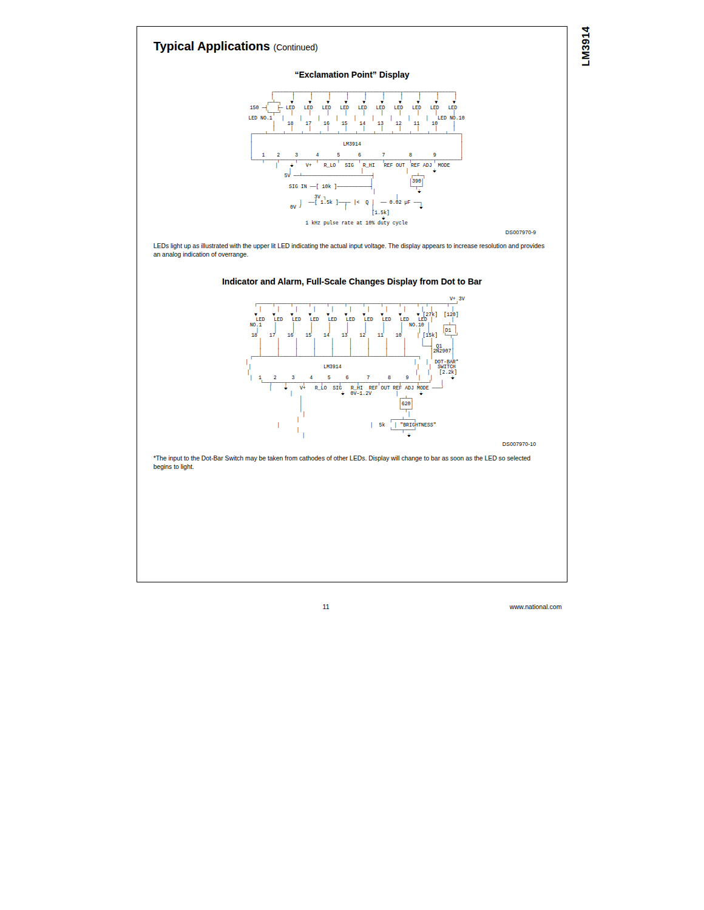LM3914
Typical Applications (Continued)
“Exclamation Point” Display
┌──────┬─────┬─────┬─────┬─────┬─────┬─────┬─────┬─────┬─────┐ │ │ │ │ │ │ │ │ │ │ │ ┌─┴─┐ ▼ ▼ ▼ ▼ ▼ ▼ ▼ ▼ ▼ ▼ 150 ─┤ ├─ LED LED LED LED LED LED LED LED LED LED └─┬─┘ │ │ │ │ │ │ │ │ │ │ LED NO.1 │ │ │ │ │ │ │ │ │ LED NO.10 │ 18 17 16 15 14 13 12 11 10 │ │ │ │ │ │ │ │ │ │ │ │ ┌────┴─────┴─────┴─────┴─────┴─────┴─────┴─────┴─────┴─────┴─────┴────┐ │ │ │ LM3914 │ │ │ │ 1 2 3 4 5 6 7 8 9 │ └───┬────┬─────┬──────┬──────┬──────┬───────┬────────┬───────┬────────┘ │ ⏚ V+ R_LO SIG R_HI REF OUT REF ADJ MODE │ │ │ ⏚ 5V ──┴───────────────────────┤ ┌─┴─┐ │ │390│ SIG IN ──[ 10k ]───────────┤ └─┬─┘ │ ⏚ 3V ┐ │ │ ──[ 1.5k ]──┬─ |< Q │ ── 0.02 µF ──┐ 0V ┘ │ │ ⏚ [1.5k] ⏚ 1 kHz pulse rate at 10% duty cycle
DS007970-9
LEDs light up as illustrated with the upper lit LED indicating the actual input voltage. The display appears to increase resolution and provides an analog indication of overrange.
Indicator and Alarm, Full-Scale Changes Display from Dot to Bar
V+ 3V ┌─────┬─────┬─────┬─────┬─────┬─────┬─────┬─────┬─────┬──┬──────┬──┘ │ │ │ │ │ │ │ │ │ │ │ │ ▼ ▼ ▼ ▼ ▼ ▼ ▼ ▼ ▼ ▼ [27k] [120] LED LED LED LED LED LED LED LED LED LED │ │ NO.1 │ │ │ │ │ │ │ │ NO.10 │ ┌─┴─┐ │ │ │ │ │ │ │ │ │ │ │ │D1 │ 18 17 16 15 14 13 12 11 10 │ [15k] └─┬─┘ │ │ │ │ │ │ │ │ │ │ │ │ │ │ │ │ │ │ │ │ │ └──┤ Q1 │ │ │ │ │ │ │ │ │ │ │2N2907│ ┌──┴─────┴─────┴─────┴─────┴─────┴─────┴─────┴─────┴────┐ │ │ │ │ │ DOT-BAR* │ LM3914 │ │ SWITCH │ │ │ [2.2k] │ 1 2 3 4 5 6 7 8 9 │ │ ⏚ └──┬────┬─────┬─────┬─────┬─────┬──────┬──────┬─────┬───┘ │ │ ⏚ V+ R_LO SIG R_HI REF OUT REF ADJ MODE ───┘ │ ⏚ 0V–1.2V │ ⏚ │ ┌─┴─┐ │ │620│ │ └─┬─┘ │ │ │ ┌───┴───┐ │ │ 5k │ "BRIGHTNESS" │ └───┬───┘ │ ⏚
DS007970-10
*The input to the Dot-Bar Switch may be taken from cathodes of other LEDs. Display will change to bar as soon as the LED so selected begins to light.
11
www.national.com